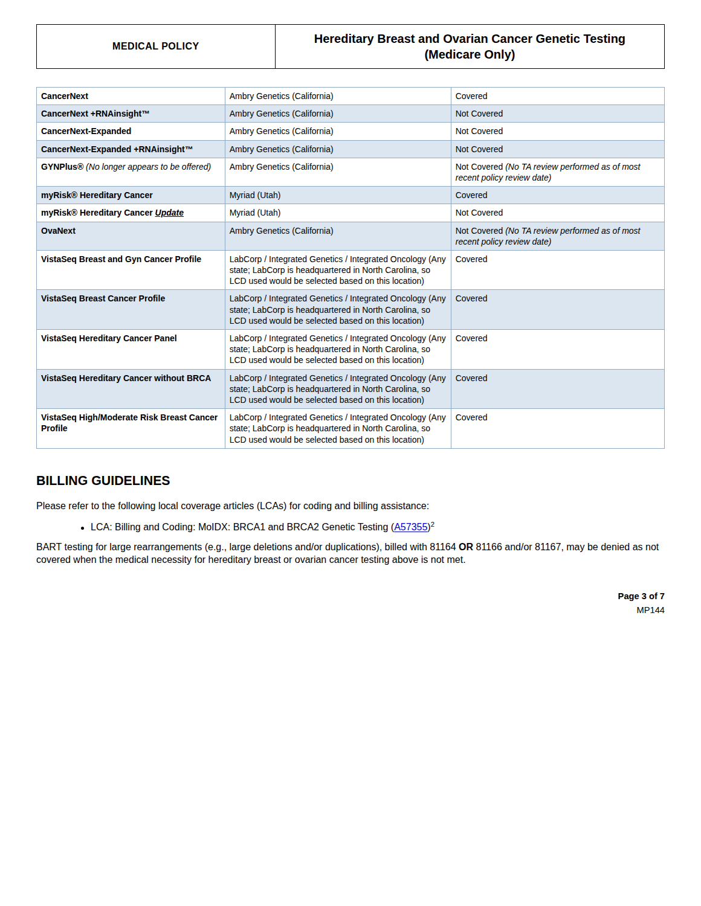| MEDICAL POLICY | Hereditary Breast and Ovarian Cancer Genetic Testing (Medicare Only) |
| CancerNext | Ambry Genetics (California) | Covered |
| CancerNext +RNAinsight™ | Ambry Genetics (California) | Not Covered |
| CancerNext-Expanded | Ambry Genetics (California) | Not Covered |
| CancerNext-Expanded +RNAinsight™ | Ambry Genetics (California) | Not Covered |
| GYNPlus® (No longer appears to be offered) | Ambry Genetics (California) | Not Covered (No TA review performed as of most recent policy review date) |
| myRisk® Hereditary Cancer | Myriad (Utah) | Covered |
| myRisk® Hereditary Cancer Update | Myriad (Utah) | Not Covered |
| OvaNext | Ambry Genetics (California) | Not Covered (No TA review performed as of most recent policy review date) |
| VistaSeq Breast and Gyn Cancer Profile | LabCorp / Integrated Genetics / Integrated Oncology (Any state; LabCorp is headquartered in North Carolina, so LCD used would be selected based on this location) | Covered |
| VistaSeq Breast Cancer Profile | LabCorp / Integrated Genetics / Integrated Oncology (Any state; LabCorp is headquartered in North Carolina, so LCD used would be selected based on this location) | Covered |
| VistaSeq Hereditary Cancer Panel | LabCorp / Integrated Genetics / Integrated Oncology (Any state; LabCorp is headquartered in North Carolina, so LCD used would be selected based on this location) | Covered |
| VistaSeq Hereditary Cancer without BRCA | LabCorp / Integrated Genetics / Integrated Oncology (Any state; LabCorp is headquartered in North Carolina, so LCD used would be selected based on this location) | Covered |
| VistaSeq High/Moderate Risk Breast Cancer Profile | LabCorp / Integrated Genetics / Integrated Oncology (Any state; LabCorp is headquartered in North Carolina, so LCD used would be selected based on this location) | Covered |
BILLING GUIDELINES
Please refer to the following local coverage articles (LCAs) for coding and billing assistance:
LCA: Billing and Coding: MoIDX: BRCA1 and BRCA2 Genetic Testing (A57355)2
BART testing for large rearrangements (e.g., large deletions and/or duplications), billed with 81164 OR 81166 and/or 81167, may be denied as not covered when the medical necessity for hereditary breast or ovarian cancer testing above is not met.
Page 3 of 7
MP144